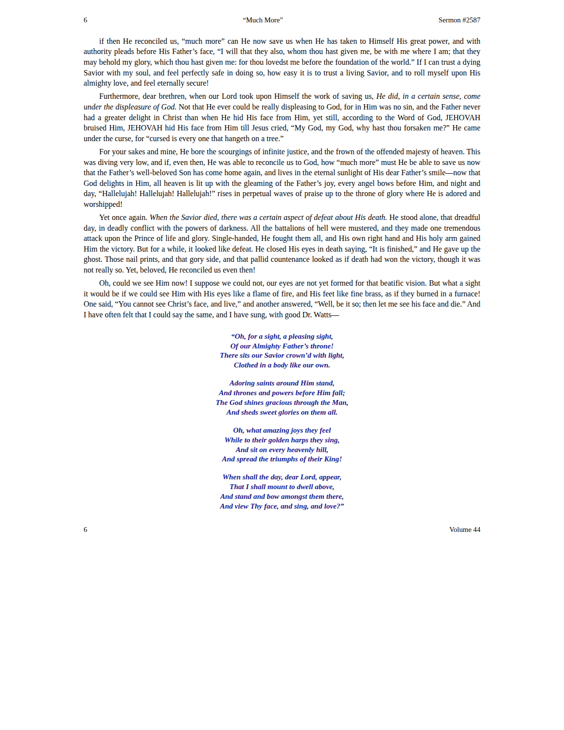6 “Much More” Sermon #2587
if then He reconciled us, “much more” can He now save us when He has taken to Himself His great power, and with authority pleads before His Father’s face, “I will that they also, whom thou hast given me, be with me where I am; that they may behold my glory, which thou hast given me: for thou lovedst me before the foundation of the world.” If I can trust a dying Savior with my soul, and feel perfectly safe in doing so, how easy it is to trust a living Savior, and to roll myself upon His almighty love, and feel eternally secure!
Furthermore, dear brethren, when our Lord took upon Himself the work of saving us, He did, in a certain sense, come under the displeasure of God. Not that He ever could be really displeasing to God, for in Him was no sin, and the Father never had a greater delight in Christ than when He hid His face from Him, yet still, according to the Word of God, JEHOVAH bruised Him, JEHOVAH hid His face from Him till Jesus cried, “My God, my God, why hast thou forsaken me?” He came under the curse, for “cursed is every one that hangeth on a tree.”
For your sakes and mine, He bore the scourgings of infinite justice, and the frown of the offended majesty of heaven. This was diving very low, and if, even then, He was able to reconcile us to God, how “much more” must He be able to save us now that the Father’s well-beloved Son has come home again, and lives in the eternal sunlight of His dear Father’s smile—now that God delights in Him, all heaven is lit up with the gleaming of the Father’s joy, every angel bows before Him, and night and day, “Hallelujah! Hallelujah! Hallelujah!” rises in perpetual waves of praise up to the throne of glory where He is adored and worshipped!
Yet once again. When the Savior died, there was a certain aspect of defeat about His death. He stood alone, that dreadful day, in deadly conflict with the powers of darkness. All the battalions of hell were mustered, and they made one tremendous attack upon the Prince of life and glory. Single-handed, He fought them all, and His own right hand and His holy arm gained Him the victory. But for a while, it looked like defeat. He closed His eyes in death saying, “It is finished,” and He gave up the ghost. Those nail prints, and that gory side, and that pallid countenance looked as if death had won the victory, though it was not really so. Yet, beloved, He reconciled us even then!
Oh, could we see Him now! I suppose we could not, our eyes are not yet formed for that beatific vision. But what a sight it would be if we could see Him with His eyes like a flame of fire, and His feet like fine brass, as if they burned in a furnace! One said, “You cannot see Christ’s face, and live,” and another answered, “Well, be it so; then let me see his face and die.” And I have often felt that I could say the same, and I have sung, with good Dr. Watts—
“Oh, for a sight, a pleasing sight,
Of our Almighty Father’s throne!
There sits our Savior crown’d with light,
Clothed in a body like our own.
Adoring saints around Him stand,
And thrones and powers before Him fall;
The God shines gracious through the Man,
And sheds sweet glories on them all.
Oh, what amazing joys they feel
While to their golden harps they sing,
And sit on every heavenly hill,
And spread the triumphs of their King!
When shall the day, dear Lord, appear,
That I shall mount to dwell above,
And stand and bow amongst them there,
And view Thy face, and sing, and love?”
6 Volume 44